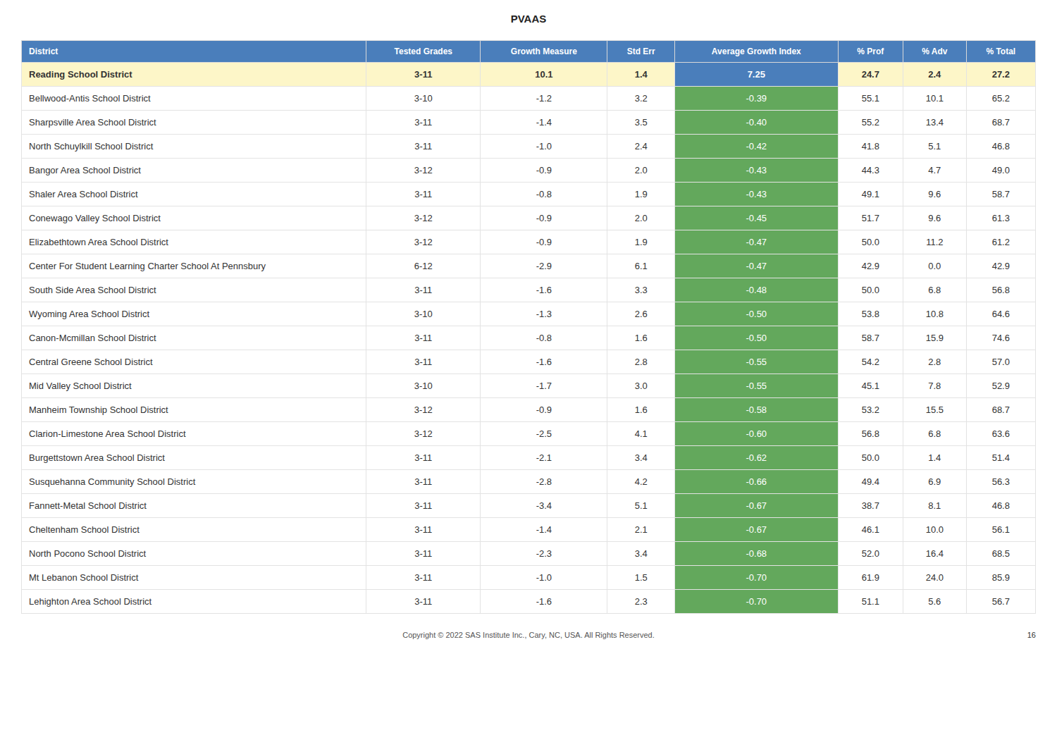PVAAS
| District | Tested Grades | Growth Measure | Std Err | Average Growth Index | % Prof | % Adv | % Total |
| --- | --- | --- | --- | --- | --- | --- | --- |
| Reading School District | 3-11 | 10.1 | 1.4 | 7.25 | 24.7 | 2.4 | 27.2 |
| Bellwood-Antis School District | 3-10 | -1.2 | 3.2 | -0.39 | 55.1 | 10.1 | 65.2 |
| Sharpsville Area School District | 3-11 | -1.4 | 3.5 | -0.40 | 55.2 | 13.4 | 68.7 |
| North Schuylkill School District | 3-11 | -1.0 | 2.4 | -0.42 | 41.8 | 5.1 | 46.8 |
| Bangor Area School District | 3-12 | -0.9 | 2.0 | -0.43 | 44.3 | 4.7 | 49.0 |
| Shaler Area School District | 3-11 | -0.8 | 1.9 | -0.43 | 49.1 | 9.6 | 58.7 |
| Conewago Valley School District | 3-12 | -0.9 | 2.0 | -0.45 | 51.7 | 9.6 | 61.3 |
| Elizabethtown Area School District | 3-12 | -0.9 | 1.9 | -0.47 | 50.0 | 11.2 | 61.2 |
| Center For Student Learning Charter School At Pennsbury | 6-12 | -2.9 | 6.1 | -0.47 | 42.9 | 0.0 | 42.9 |
| South Side Area School District | 3-11 | -1.6 | 3.3 | -0.48 | 50.0 | 6.8 | 56.8 |
| Wyoming Area School District | 3-10 | -1.3 | 2.6 | -0.50 | 53.8 | 10.8 | 64.6 |
| Canon-Mcmillan School District | 3-11 | -0.8 | 1.6 | -0.50 | 58.7 | 15.9 | 74.6 |
| Central Greene School District | 3-11 | -1.6 | 2.8 | -0.55 | 54.2 | 2.8 | 57.0 |
| Mid Valley School District | 3-10 | -1.7 | 3.0 | -0.55 | 45.1 | 7.8 | 52.9 |
| Manheim Township School District | 3-12 | -0.9 | 1.6 | -0.58 | 53.2 | 15.5 | 68.7 |
| Clarion-Limestone Area School District | 3-12 | -2.5 | 4.1 | -0.60 | 56.8 | 6.8 | 63.6 |
| Burgettstown Area School District | 3-11 | -2.1 | 3.4 | -0.62 | 50.0 | 1.4 | 51.4 |
| Susquehanna Community School District | 3-11 | -2.8 | 4.2 | -0.66 | 49.4 | 6.9 | 56.3 |
| Fannett-Metal School District | 3-11 | -3.4 | 5.1 | -0.67 | 38.7 | 8.1 | 46.8 |
| Cheltenham School District | 3-11 | -1.4 | 2.1 | -0.67 | 46.1 | 10.0 | 56.1 |
| North Pocono School District | 3-11 | -2.3 | 3.4 | -0.68 | 52.0 | 16.4 | 68.5 |
| Mt Lebanon School District | 3-11 | -1.0 | 1.5 | -0.70 | 61.9 | 24.0 | 85.9 |
| Lehighton Area School District | 3-11 | -1.6 | 2.3 | -0.70 | 51.1 | 5.6 | 56.7 |
Copyright © 2022 SAS Institute Inc., Cary, NC, USA. All Rights Reserved. 16